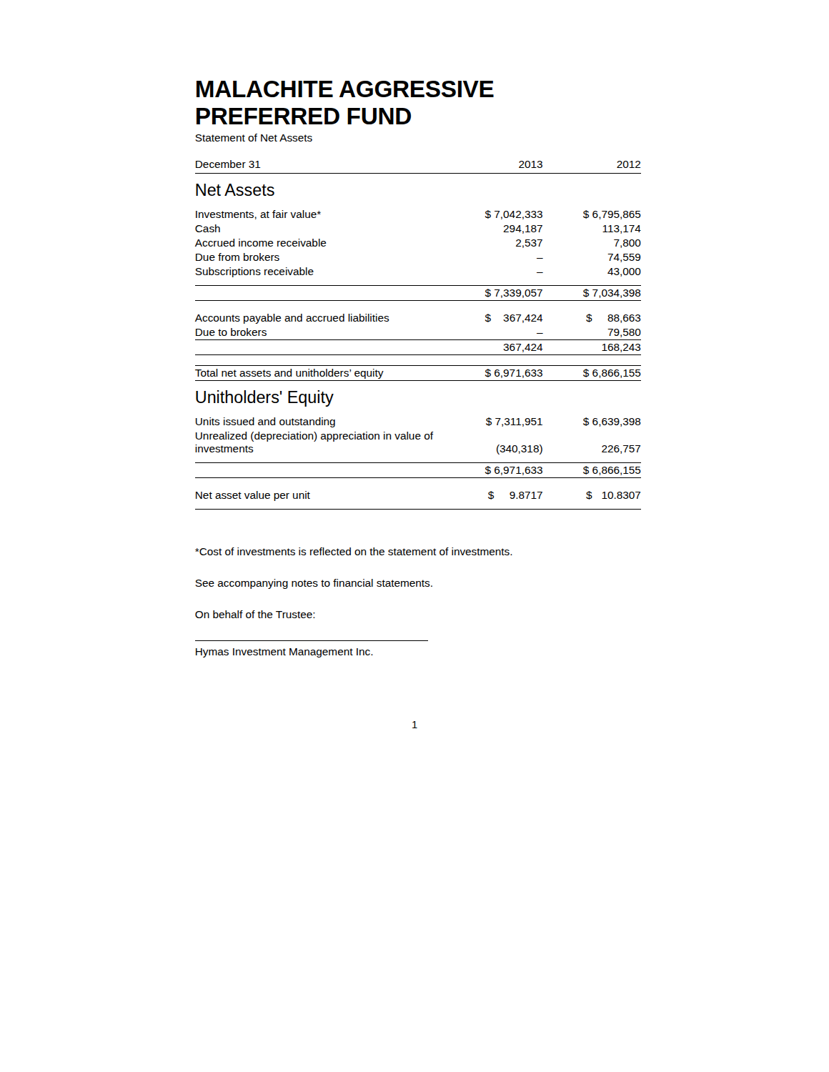MALACHITE AGGRESSIVE PREFERRED FUND
Statement of Net Assets
| December 31 | 2013 | 2012 |
Net Assets
| Investments, at fair value* | $ 7,042,333 | $ 6,795,865 |
| Cash | 294,187 | 113,174 |
| Accrued income receivable | 2,537 | 7,800 |
| Due from brokers | – | 74,559 |
| Subscriptions receivable | – | 43,000 |
| | $ 7,339,057 | $ 7,034,398 |
| Accounts payable and accrued liabilities | $ 367,424 | $ 88,663 |
| Due to brokers | – | 79,580 |
| | 367,424 | 168,243 |
| Total net assets and unitholders’ equity | $ 6,971,633 | $ 6,866,155 |
Unitholders' Equity
| Units issued and outstanding | $ 7,311,951 | $ 6,639,398 |
| Unrealized (depreciation) appreciation in value of investments | (340,318) | 226,757 |
| | $ 6,971,633 | $ 6,866,155 |
| Net asset value per unit | $ 9.8717 | $ 10.8307 |
*Cost of investments is reflected on the statement of investments.
See accompanying notes to financial statements.
On behalf of the Trustee:
Hymas Investment Management Inc.
1